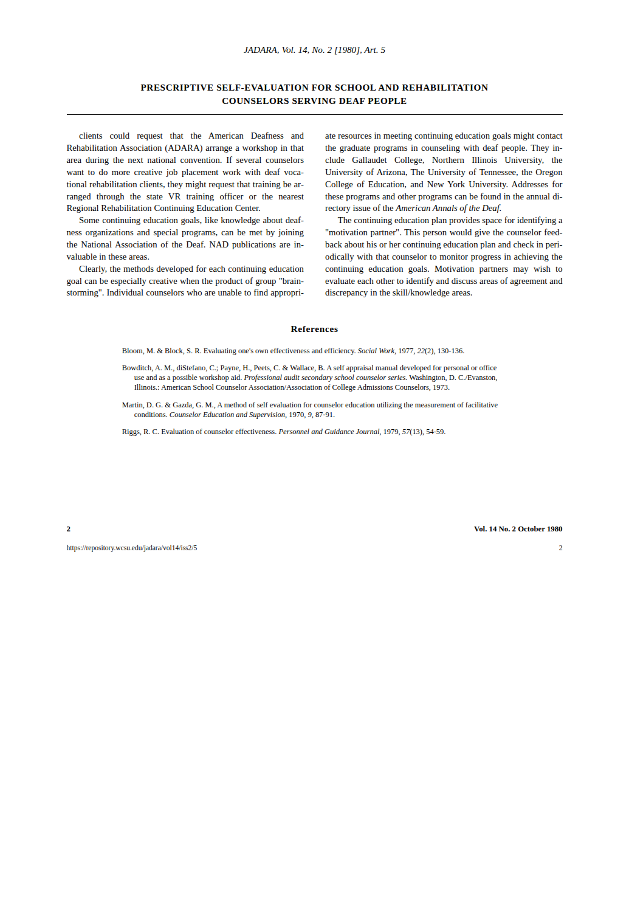JADARA, Vol. 14, No. 2 [1980], Art. 5
Prescriptive Self-Evaluation for School and Rehabilitation
Counselors Serving Deaf People
clients could request that the American Deafness and Rehabilitation Association (ADARA) arrange a workshop in that area during the next national convention. If several counselors want to do more creative job placement work with deaf vocational rehabilitation clients, they might request that training be arranged through the state VR training officer or the nearest Regional Rehabilitation Continuing Education Center.
Some continuing education goals, like knowledge about deafness organizations and special programs, can be met by joining the National Association of the Deaf. NAD publications are invaluable in these areas.
Clearly, the methods developed for each continuing education goal can be especially creative when the product of group "brainstorming". Individual counselors who are unable to find appropriate resources in meeting continuing education goals might contact the graduate programs in counseling with deaf people. They include Gallaudet College, Northern Illinois University, the University of Arizona, The University of Tennessee, the Oregon College of Education, and New York University. Addresses for these programs and other programs can be found in the annual directory issue of the American Annals of the Deaf.
The continuing education plan provides space for identifying a "motivation partner". This person would give the counselor feedback about his or her continuing education plan and check in periodically with that counselor to monitor progress in achieving the continuing education goals. Motivation partners may wish to evaluate each other to identify and discuss areas of agreement and discrepancy in the skill/knowledge areas.
References
Bloom, M. & Block, S. R. Evaluating one's own effectiveness and efficiency. Social Work, 1977, 22(2), 130-136.
Bowditch, A. M., diStefano, C.; Payne, H., Peets, C. & Wallace, B. A self appraisal manual developed for personal or office use and as a possible workshop aid. Professional audit secondary school counselor series. Washington, D. C./Evanston, Illinois.: American School Counselor Association/Association of College Admissions Counselors, 1973.
Martin, D. G. & Gazda, G. M., A method of self evaluation for counselor education utilizing the measurement of facilitative conditions. Counselor Education and Supervision, 1970, 9, 87-91.
Riggs, R. C. Evaluation of counselor effectiveness. Personnel and Guidance Journal, 1979, 57(13), 54-59.
2 Vol. 14 No. 2 October 1980
https://repository.wcsu.edu/jadara/vol14/iss2/5 2